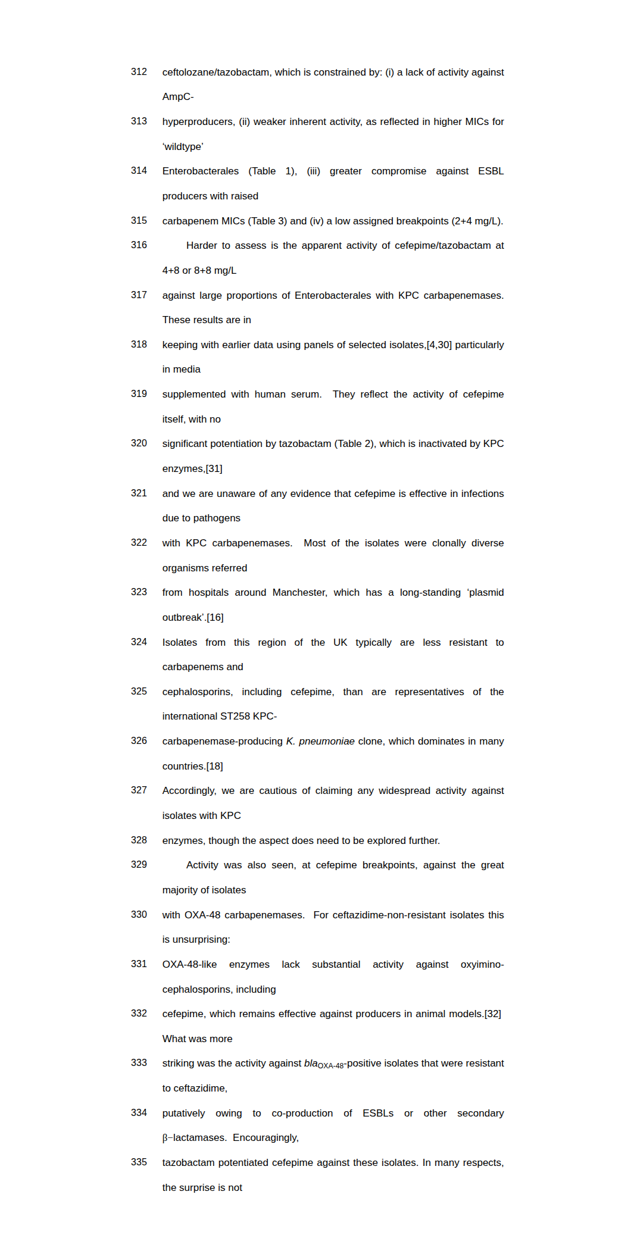ceftolozane/tazobactam, which is constrained by: (i) a lack of activity against AmpC-
hyperproducers, (ii) weaker inherent activity, as reflected in higher MICs for ‘wildtype’
Enterobacterales (Table 1), (iii) greater compromise against ESBL producers with raised
carbapenem MICs (Table 3) and (iv) a low assigned breakpoints (2+4 mg/L).
Harder to assess is the apparent activity of cefepime/tazobactam at 4+8 or 8+8 mg/L
against large proportions of Enterobacterales with KPC carbapenemases. These results are in
keeping with earlier data using panels of selected isolates,[4,30] particularly in media
supplemented with human serum. They reflect the activity of cefepime itself, with no
significant potentiation by tazobactam (Table 2), which is inactivated by KPC enzymes,[31]
and we are unaware of any evidence that cefepime is effective in infections due to pathogens
with KPC carbapenemases. Most of the isolates were clonally diverse organisms referred
from hospitals around Manchester, which has a long-standing ‘plasmid outbreak’.[16]
Isolates from this region of the UK typically are less resistant to carbapenems and
cephalosporins, including cefepime, than are representatives of the international ST258 KPC-
carbapenemase-producing K. pneumoniae clone, which dominates in many countries.[18]
Accordingly, we are cautious of claiming any widespread activity against isolates with KPC
enzymes, though the aspect does need to be explored further.
Activity was also seen, at cefepime breakpoints, against the great majority of isolates
with OXA-48 carbapenemases. For ceftazidime-non-resistant isolates this is unsurprising:
OXA-48-like enzymes lack substantial activity against oxyimino-cephalosporins, including
cefepime, which remains effective against producers in animal models.[32] What was more
striking was the activity against blaOXA-48-positive isolates that were resistant to ceftazidime,
putatively owing to co-production of ESBLs or other secondary β−lactamases. Encouragingly,
tazobactam potentiated cefepime against these isolates. In many respects, the surprise is not